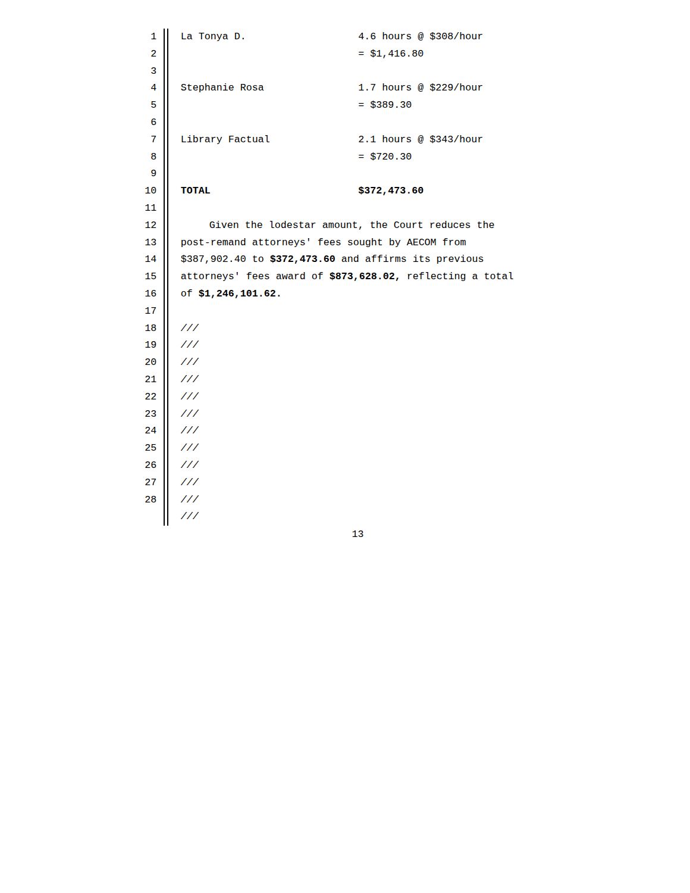1
2
3
4
5
6
7
8
9
10
11
12
13
14
15
16
17
18
19
20
21
22
23
24
25
26
27
28
| La Tonya D. | 4.6 hours @ $308/hour |
| | = $1,416.80 |
| Stephanie Rosa | 1.7 hours @ $229/hour |
| | = $389.30 |
| Library Factual | 2.1 hours @ $343/hour |
| | = $720.30 |
| TOTAL | $372,473.60 |
Given the lodestar amount, the Court reduces the
post-remand attorneys' fees sought by AECOM from
$387,902.40 to $372,473.60 and affirms its previous
attorneys' fees award of $873,628.02, reflecting a total
of $1,246,101.62.
///
///
///
///
///
///
///
///
///
///
///
///
13